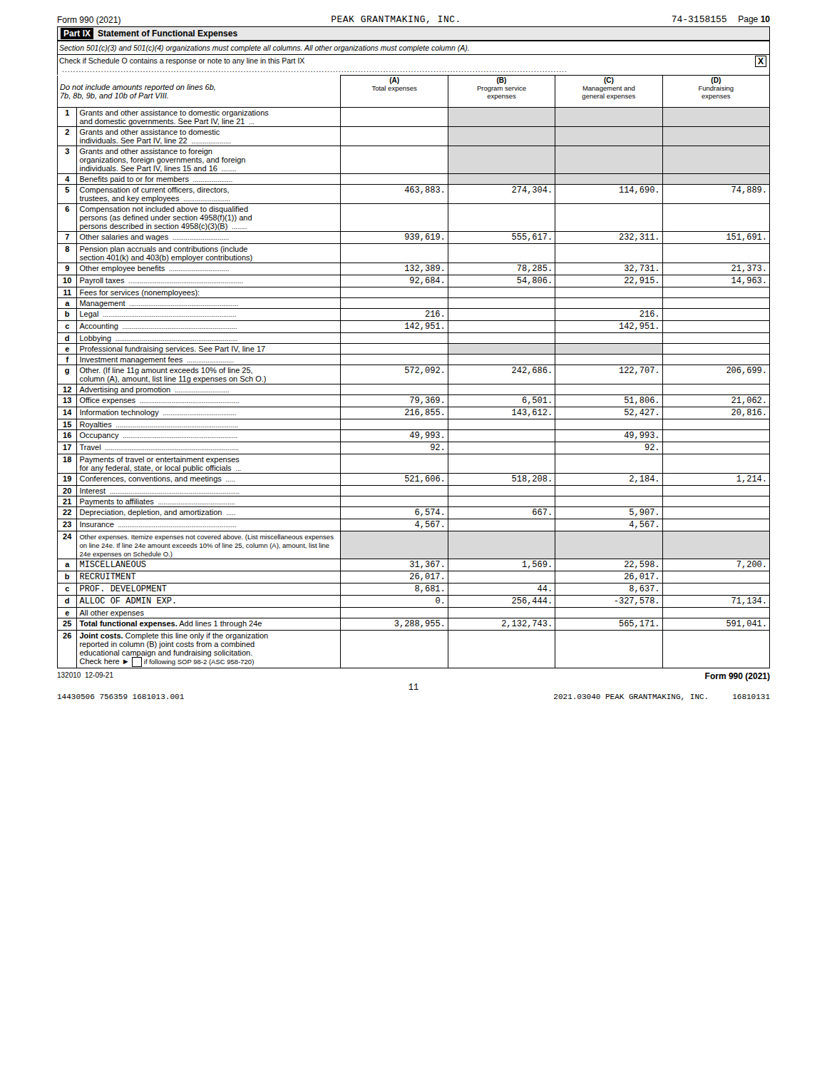Form 990 (2021)
PEAK GRANTMAKING, INC.
74-3158155 Page 10
Part IXStatement of Functional Expenses
Section 501(c)(3) and 501(c)(4) organizations must complete all columns. All other organizations must complete column (A).
Check if Schedule O contains a response or note to any line in this Part IX ..................................................................................................................................................................................... X
| Do not include amounts reported on lines 6b, 7b, 8b, 9b, and 10b of Part VIII. | (A) Total expenses | (B) Program service expenses | (C) Management and general expenses | (D) Fundraising expenses |
| 1 | Grants and other assistance to domestic organizations and domestic governments. See Part IV, line 21 ... | | | | |
| 2 | Grants and other assistance to domestic individuals. See Part IV, line 22 ..................... | | | | |
| 3 | Grants and other assistance to foreign organizations, foreign governments, and foreign individuals. See Part IV, lines 15 and 16 ........ | | | | |
| 4 | Benefits paid to or for members ..................... | | | | |
| 5 | Compensation of current officers, directors, trustees, and key employees ......................... | 463,883. | 274,304. | 114,690. | 74,889. |
| 6 | Compensation not included above to disqualified persons (as defined under section 4958(f)(1)) and persons described in section 4958(c)(3)(B) ........ | | | | |
| 7 | Other salaries and wages .............................. | 939,619. | 555,617. | 232,311. | 151,691. |
| 8 | Pension plan accruals and contributions (include section 401(k) and 403(b) employer contributions) | | | | |
| 9 | Other employee benefits ................................ | 132,389. | 78,285. | 32,731. | 21,373. |
| 10 | Payroll taxes ............................................................. | 92,684. | 54,806. | 22,915. | 14,963. |
| 11 | Fees for services (nonemployees): | | | | |
| a | Management .......................................................... | | | | |
| b | Legal ....................................................................... | 216. | | 216. | |
| c | Accounting ............................................................. | 142,951. | | 142,951. | |
| d | Lobbying ................................................................. | | | | |
| e | Professional fundraising services. See Part IV, line 17 | | | | |
| f | Investment management fees ......................... | | | | |
| g | Other. (If line 11g amount exceeds 10% of line 25, column (A), amount, list line 11g expenses on Sch O.) | 572,092. | 242,686. | 122,707. | 206,699. |
| 12 | Advertising and promotion ............................. | | | | |
| 13 | Office expenses ..................................................... | 79,369. | 6,501. | 51,806. | 21,062. |
| 14 | Information technology ....................................... | 216,855. | 143,612. | 52,427. | 20,816. |
| 15 | Royalties ................................................................. | | | | |
| 16 | Occupancy ............................................................. | 49,993. | | 49,993. | |
| 17 | Travel ....................................................................... | 92. | | 92. | |
| 18 | Payments of travel or entertainment expenses for any federal, state, or local public officials ... | | | | |
| 19 | Conferences, conventions, and meetings ..... | 521,606. | 518,208. | 2,184. | 1,214. |
| 20 | Interest ..................................................................... | | | | |
| 21 | Payments to affiliates ......................................... | | | | |
| 22 | Depreciation, depletion, and amortization ..... | 6,574. | 667. | 5,907. | |
| 23 | Insurance ............................................................... | 4,567. | | 4,567. | |
| 24 | Other expenses. Itemize expenses not covered above. (List miscellaneous expenses on line 24e. If line 24e amount exceeds 10% of line 25, column (A), amount, list line 24e expenses on Schedule O.) | | | | |
| a | MISCELLANEOUS | 31,367. | 1,569. | 22,598. | 7,200. |
| b | RECRUITMENT | 26,017. | | 26,017. | |
| c | PROF. DEVELOPMENT | 8,681. | 44. | 8,637. | |
| d | ALLOC OF ADMIN EXP. | 0. | 256,444. | -327,578. | 71,134. |
| e | All other expenses | | | | |
| 25 | Total functional expenses. Add lines 1 through 24e | 3,288,955. | 2,132,743. | 565,171. | 591,041. |
| 26 | Joint costs. Complete this line only if the organization reported in column (B) joint costs from a combined educational campaign and fundraising solicitation. Check here ► if following SOP 98-2 (ASC 958-720) | | | | |
132010 12-09-21
Form 990 (2021)
11
14430506 756359 1681013.001
2021.03040 PEAK GRANTMAKING, INC. 16810131